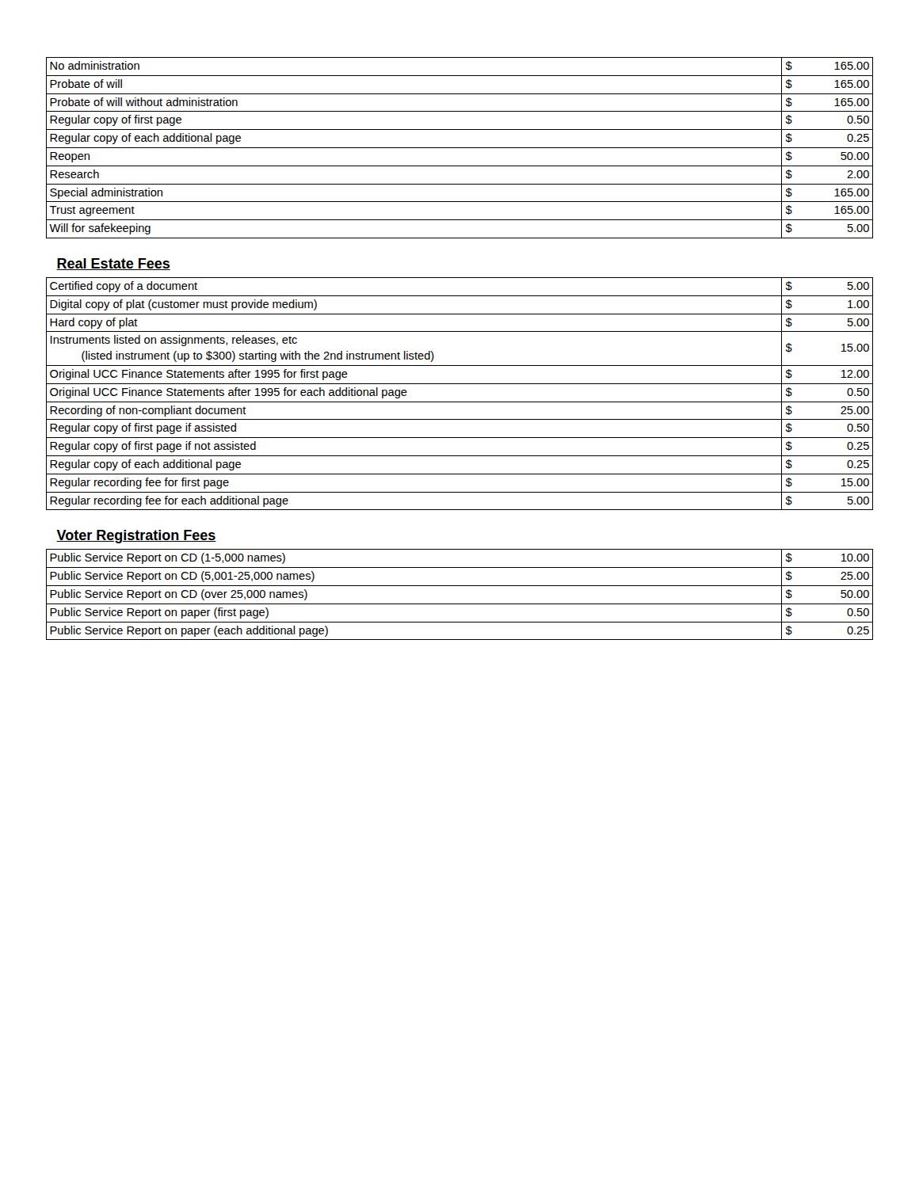| No administration | $ | 165.00 |
| Probate of will | $ | 165.00 |
| Probate of will without administration | $ | 165.00 |
| Regular copy of first page | $ | 0.50 |
| Regular copy of each additional page | $ | 0.25 |
| Reopen | $ | 50.00 |
| Research | $ | 2.00 |
| Special administration | $ | 165.00 |
| Trust agreement | $ | 165.00 |
| Will for safekeeping | $ | 5.00 |
Real Estate Fees
| Certified copy of a document | $ | 5.00 |
| Digital copy of plat (customer must provide medium) | $ | 1.00 |
| Hard copy of plat | $ | 5.00 |
| Instruments listed on assignments, releases, etc (listed instrument (up to $300) starting with the 2nd instrument listed) | $ | 15.00 |
| Original UCC Finance Statements after 1995 for first page | $ | 12.00 |
| Original UCC Finance Statements after 1995 for each additional page | $ | 0.50 |
| Recording of non-compliant document | $ | 25.00 |
| Regular copy of first page if assisted | $ | 0.50 |
| Regular copy of first page if not assisted | $ | 0.25 |
| Regular copy of each additional page | $ | 0.25 |
| Regular recording fee for first page | $ | 15.00 |
| Regular recording fee for each additional page | $ | 5.00 |
Voter Registration Fees
| Public Service Report on CD (1-5,000 names) | $ | 10.00 |
| Public Service Report on CD (5,001-25,000 names) | $ | 25.00 |
| Public Service Report on CD (over 25,000 names) | $ | 50.00 |
| Public Service Report on paper (first page) | $ | 0.50 |
| Public Service Report on paper (each additional page) | $ | 0.25 |